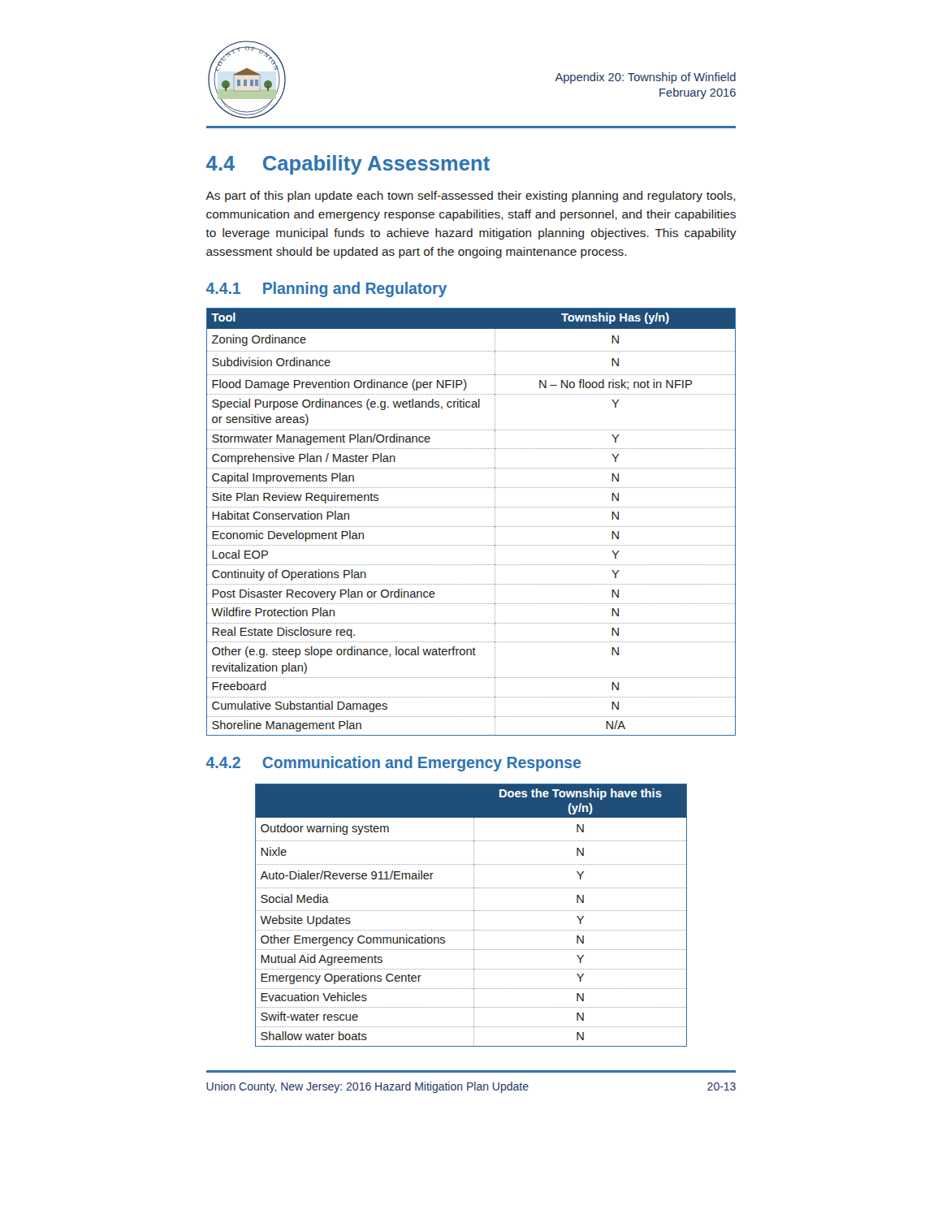COUNTY OF UNION
Appendix 20: Township of Winfield
February 2016
4.4 Capability Assessment
As part of this plan update each town self-assessed their existing planning and regulatory tools, communication and emergency response capabilities, staff and personnel, and their capabilities to leverage municipal funds to achieve hazard mitigation planning objectives. This capability assessment should be updated as part of the ongoing maintenance process.
4.4.1 Planning and Regulatory
| Tool | Township Has (y/n) |
| --- | --- |
| Zoning Ordinance | N |
| Subdivision Ordinance | N |
| Flood Damage Prevention Ordinance (per NFIP) | N – No flood risk; not in NFIP |
| Special Purpose Ordinances (e.g. wetlands, critical or sensitive areas) | Y |
| Stormwater Management Plan/Ordinance | Y |
| Comprehensive Plan / Master Plan | Y |
| Capital Improvements Plan | N |
| Site Plan Review Requirements | N |
| Habitat Conservation Plan | N |
| Economic Development Plan | N |
| Local EOP | Y |
| Continuity of Operations Plan | Y |
| Post Disaster Recovery Plan or Ordinance | N |
| Wildfire Protection Plan | N |
| Real Estate Disclosure req. | N |
| Other (e.g. steep slope ordinance, local waterfront revitalization plan) | N |
| Freeboard | N |
| Cumulative Substantial Damages | N |
| Shoreline Management Plan | N/A |
4.4.2 Communication and Emergency Response
| | Does the Township have this (y/n) |
| --- | --- |
| Outdoor warning system | N |
| Nixle | N |
| Auto-Dialer/Reverse 911/Emailer | Y |
| Social Media | N |
| Website Updates | Y |
| Other Emergency Communications | N |
| Mutual Aid Agreements | Y |
| Emergency Operations Center | Y |
| Evacuation Vehicles | N |
| Swift-water rescue | N |
| Shallow water boats | N |
Union County, New Jersey: 2016 Hazard Mitigation Plan Update
20-13